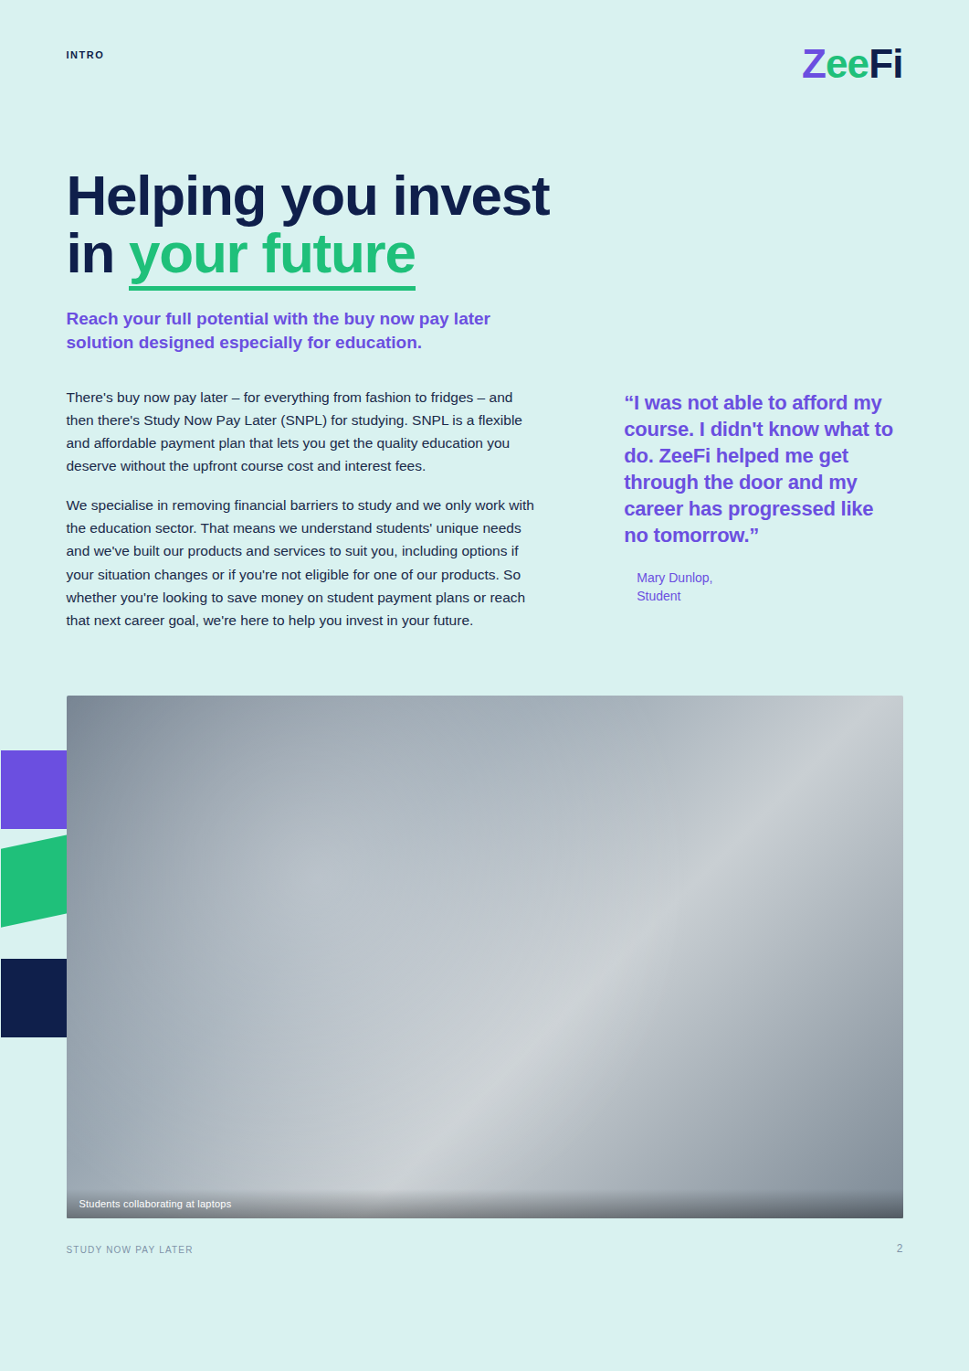Intro
Zee Fi
Helping you invest
in your future
Reach your full potential with the buy now pay later solution designed especially for education.
There's buy now pay later – for everything from fashion to fridges – and then there's Study Now Pay Later (SNPL) for studying. SNPL is a flexible and affordable payment plan that lets you get the quality education you deserve without the upfront course cost and interest fees.
We specialise in removing financial barriers to study and we only work with the education sector. That means we understand students' unique needs and we've built our products and services to suit you, including options if your situation changes or if you're not eligible for one of our products. So whether you're looking to save money on student payment plans or reach that next career goal, we're here to help you invest in your future.
“I was not able to afford my course. I didn't know what to do. ZeeFi helped me get through the door and my career has progressed like no tomorrow.”
Mary Dunlop,
Student
Students collaborating at laptops
Study Now Pay Later 2